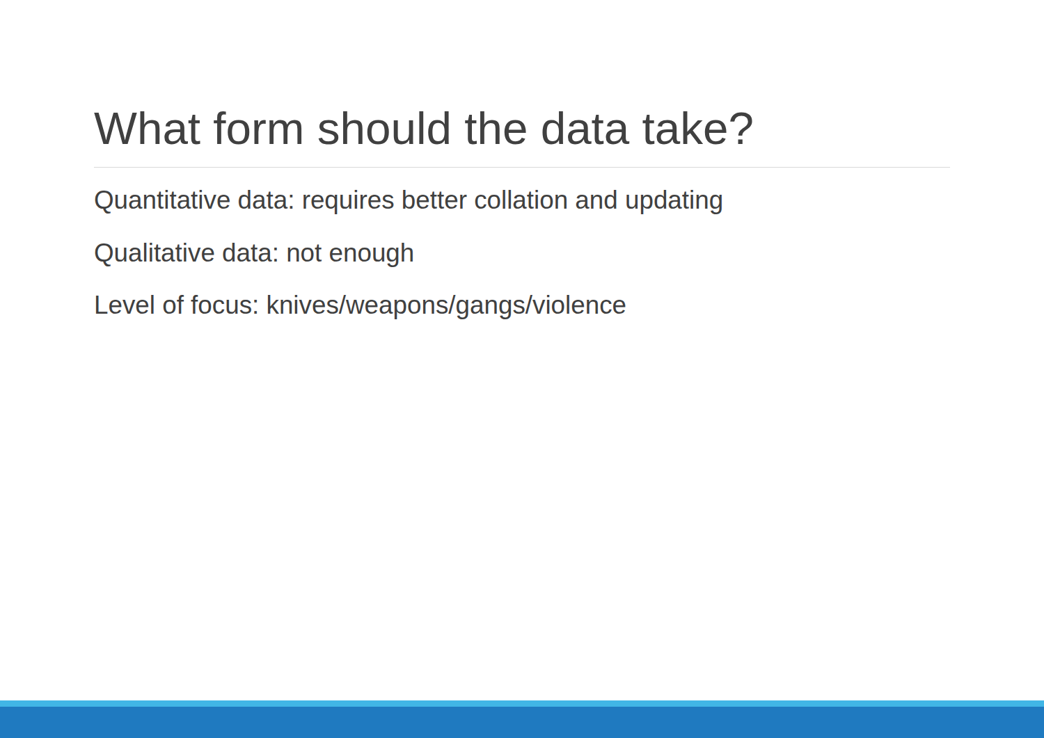What form should the data take?
Quantitative data: requires better collation and updating
Qualitative data: not enough
Level of focus: knives/weapons/gangs/violence